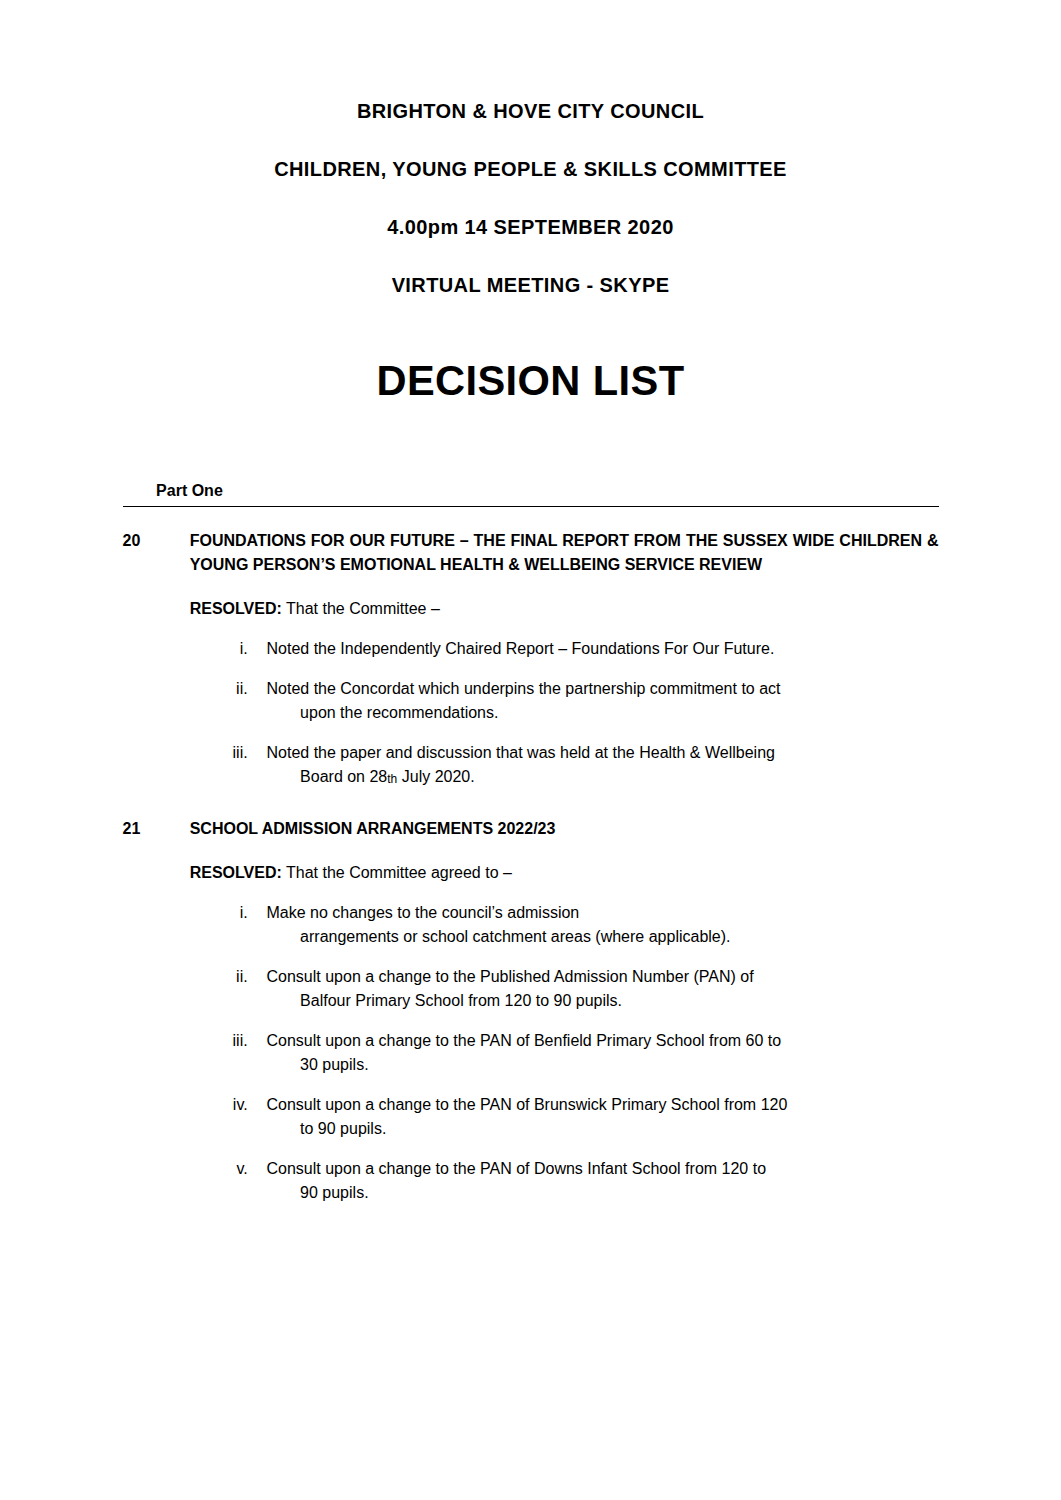BRIGHTON & HOVE CITY COUNCIL
CHILDREN, YOUNG PEOPLE & SKILLS COMMITTEE
4.00pm 14 SEPTEMBER 2020
VIRTUAL MEETING - SKYPE
DECISION LIST
Part One
20 FOUNDATIONS FOR OUR FUTURE – THE FINAL REPORT FROM THE SUSSEX WIDE CHILDREN & YOUNG PERSON’S EMOTIONAL HEALTH & WELLBEING SERVICE REVIEW
RESOLVED: That the Committee –
Noted the Independently Chaired Report – Foundations For Our Future.
Noted the Concordat which underpins the partnership commitment to actupon the recommendations.
Noted the paper and discussion that was held at the Health & WellbeingBoard on 28th July 2020.
21 SCHOOL ADMISSION ARRANGEMENTS 2022/23
RESOLVED: That the Committee agreed to –
Make no changes to the council’s admissionarrangements or school catchment areas (where applicable).
Consult upon a change to the Published Admission Number (PAN) ofBalfour Primary School from 120 to 90 pupils.
Consult upon a change to the PAN of Benfield Primary School from 60 to30 pupils.
Consult upon a change to the PAN of Brunswick Primary School from 120to 90 pupils.
Consult upon a change to the PAN of Downs Infant School from 120 to90 pupils.